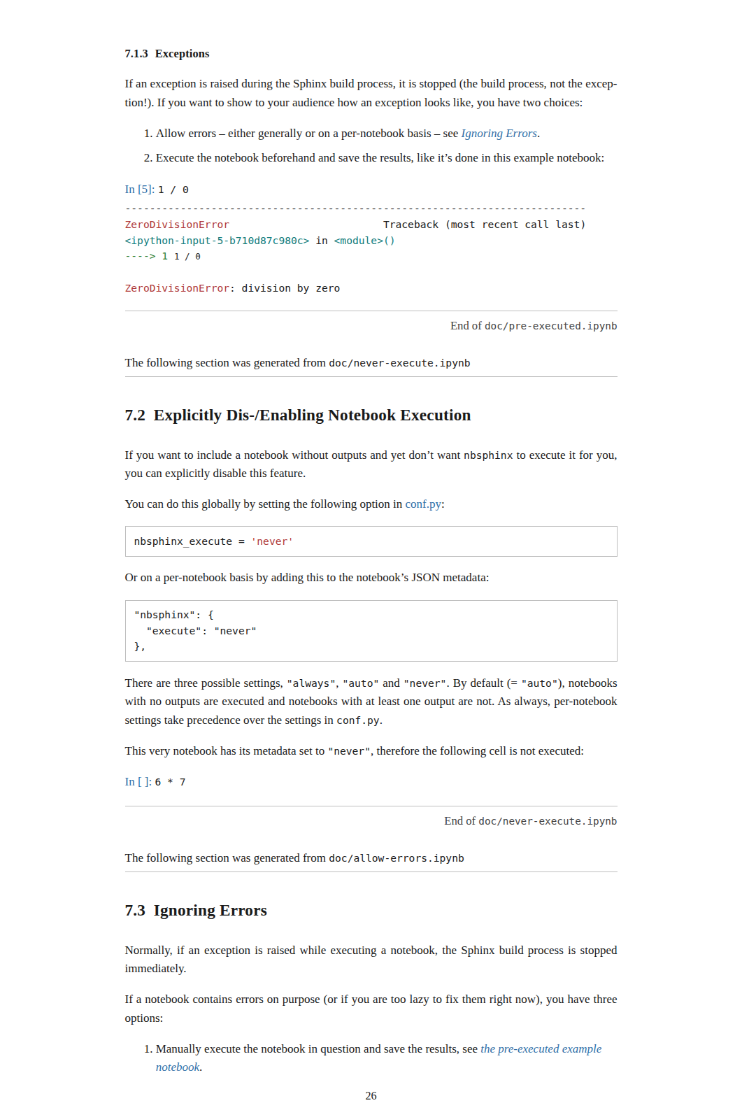7.1.3 Exceptions
If an exception is raised during the Sphinx build process, it is stopped (the build process, not the exception!). If you want to show to your audience how an exception looks like, you have two choices:
Allow errors – either generally or on a per-notebook basis – see Ignoring Errors.
Execute the notebook beforehand and save the results, like it’s done in this example notebook:
In [5]: 1 / 0
--------------------------------------------------------------------------- ZeroDivisionError Traceback (most recent call last) <ipython-input-5-b710d87c980c> in <module>() ----> 1 1 / 0 ZeroDivisionError: division by zero
End of doc/pre-executed.ipynb
The following section was generated from doc/never-execute.ipynb
7.2 Explicitly Dis-/Enabling Notebook Execution
If you want to include a notebook without outputs and yet don’t want nbsphinx to execute it for you, you can explicitly disable this feature.
You can do this globally by setting the following option in conf.py:
nbsphinx_execute = 'never'
Or on a per-notebook basis by adding this to the notebook’s JSON metadata:
"nbsphinx": {
  "execute": "never"
},
There are three possible settings, "always", "auto" and "never". By default (= "auto"), notebooks with no outputs are executed and notebooks with at least one output are not. As always, per-notebook settings take precedence over the settings in conf.py.
This very notebook has its metadata set to "never", therefore the following cell is not executed:
In [ ]: 6 * 7
End of doc/never-execute.ipynb
The following section was generated from doc/allow-errors.ipynb
7.3 Ignoring Errors
Normally, if an exception is raised while executing a notebook, the Sphinx build process is stopped immediately.
If a notebook contains errors on purpose (or if you are too lazy to fix them right now), you have three options:
Manually execute the notebook in question and save the results, see the pre-executed example notebook.
26